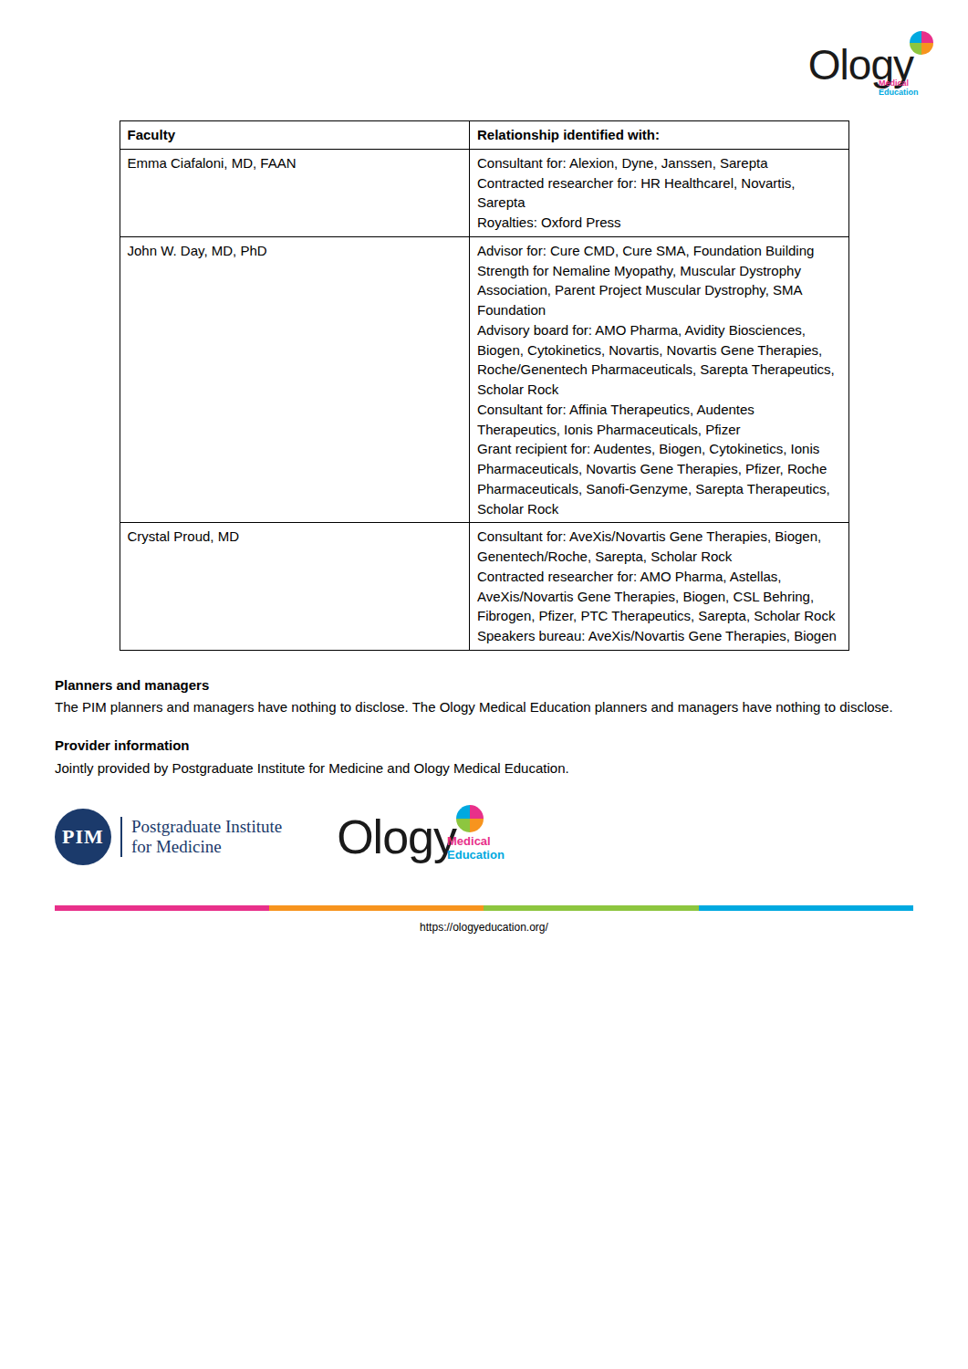Ology MedicalEducation
| Faculty | Relationship identified with: |
| --- | --- |
| Emma Ciafaloni, MD, FAAN | Consultant for: Alexion, Dyne, Janssen, Sarepta Contracted researcher for: HR Healthcarel, Novartis, Sarepta Royalties: Oxford Press |
| John W. Day, MD, PhD | Advisor for: Cure CMD, Cure SMA, Foundation Building Strength for Nemaline Myopathy, Muscular Dystrophy Association, Parent Project Muscular Dystrophy, SMA Foundation Advisory board for: AMO Pharma, Avidity Biosciences, Biogen, Cytokinetics, Novartis, Novartis Gene Therapies, Roche/Genentech Pharmaceuticals, Sarepta Therapeutics, Scholar Rock Consultant for: Affinia Therapeutics, Audentes Therapeutics, Ionis Pharmaceuticals, Pfizer Grant recipient for: Audentes, Biogen, Cytokinetics, Ionis Pharmaceuticals, Novartis Gene Therapies, Pfizer, Roche Pharmaceuticals, Sanofi-Genzyme, Sarepta Therapeutics, Scholar Rock |
| Crystal Proud, MD | Consultant for: AveXis/Novartis Gene Therapies, Biogen, Genentech/Roche, Sarepta, Scholar Rock Contracted researcher for: AMO Pharma, Astellas, AveXis/Novartis Gene Therapies, Biogen, CSL Behring, Fibrogen, Pfizer, PTC Therapeutics, Sarepta, Scholar Rock Speakers bureau: AveXis/Novartis Gene Therapies, Biogen |
Planners and managers
The PIM planners and managers have nothing to disclose. The Ology Medical Education planners and managers have nothing to disclose.
Provider information
Jointly provided by Postgraduate Institute for Medicine and Ology Medical Education.
PIM
Postgraduate Institute
for Medicine
Ology MedicalEducation
https://ologyeducation.org/